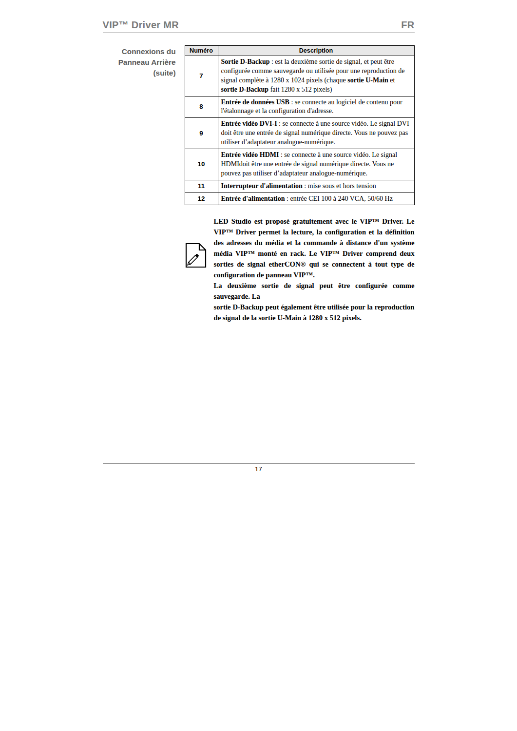VIP™ Driver MR FR
Connexions du Panneau Arrière (suite)
| Numéro | Description |
| --- | --- |
| 7 | Sortie D-Backup : est la deuxième sortie de signal, et peut être configurée comme sauvegarde ou utilisée pour une reproduction de signal complète à 1280 x 1024 pixels (chaque sortie U-Main et sortie D-Backup fait 1280 x 512 pixels) |
| 8 | Entrée de données USB : se connecte au logiciel de contenu pour l'étalonnage et la configuration d'adresse. |
| 9 | Entrée vidéo DVI-I : se connecte à une source vidéo. Le signal DVI doit être une entrée de signal numérique directe. Vous ne pouvez pas utiliser d’adaptateur analogue-numérique. |
| 10 | Entrée vidéo HDMI : se connecte à une source vidéo. Le signal HDMIdoit être une entrée de signal numérique directe. Vous ne pouvez pas utiliser d’adaptateur analogue-numérique. |
| 11 | Interrupteur d'alimentation : mise sous et hors tension |
| 12 | Entrée d'alimentation : entrée CEI 100 à 240 VCA, 50/60 Hz |
LED Studio est proposé gratuitement avec le VIP™ Driver. Le VIP™ Driver permet la lecture, la configuration et la définition des adresses du média et la commande à distance d'un système média VIP™ monté en rack. Le VIP™ Driver comprend deux sorties de signal etherCON® qui se connectent à tout type de configuration de panneau VIP™.
La deuxième sortie de signal peut être configurée comme sauvegarde. La
sortie D-Backup peut également être utilisée pour la reproduction de signal de la sortie U-Main à 1280 x 512 pixels.
17